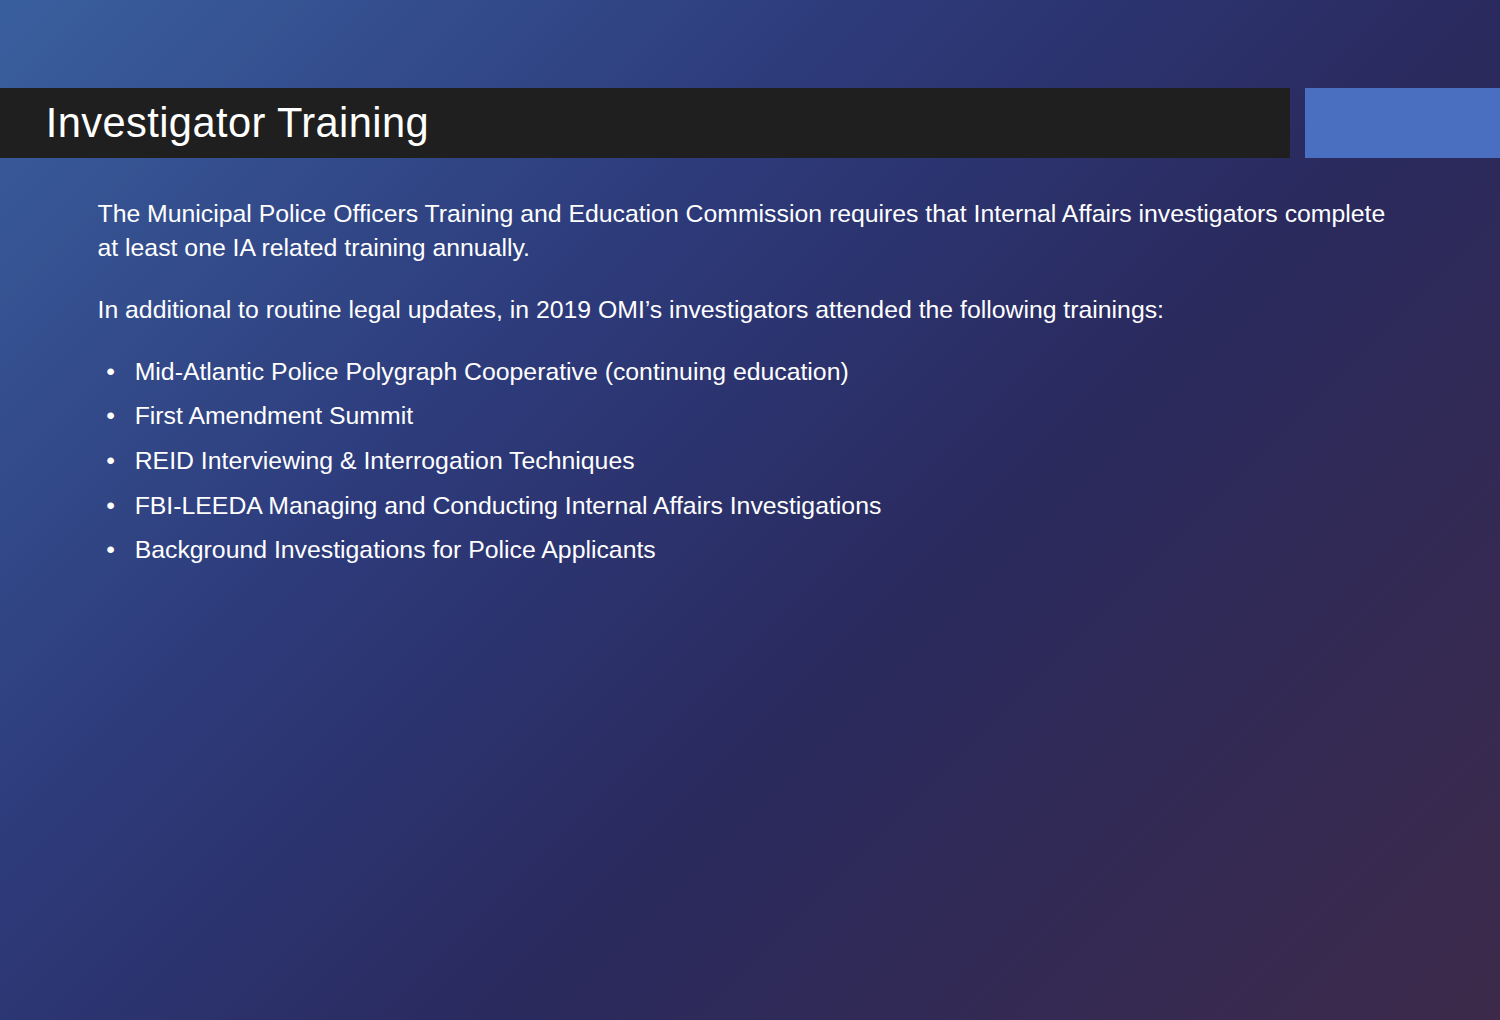Investigator Training
The Municipal Police Officers Training and Education Commission requires that Internal Affairs investigators complete at least one IA related training annually.
In additional to routine legal updates, in 2019 OMI’s investigators attended the following trainings:
Mid-Atlantic Police Polygraph Cooperative (continuing education)
First Amendment Summit
REID Interviewing & Interrogation Techniques
FBI-LEEDA Managing and Conducting Internal Affairs Investigations
Background Investigations for Police Applicants